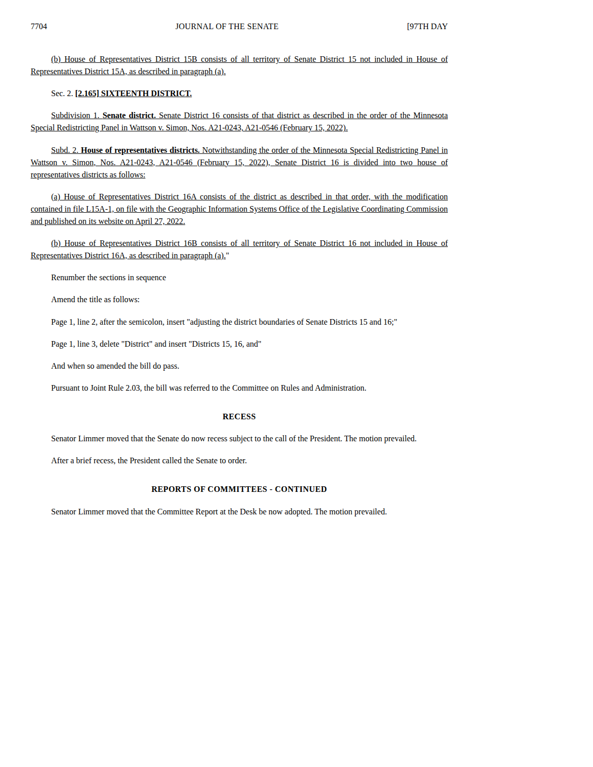7704 JOURNAL OF THE SENATE [97TH DAY
(b) House of Representatives District 15B consists of all territory of Senate District 15 not included in House of Representatives District 15A, as described in paragraph (a).
Sec. 2. [2.165] SIXTEENTH DISTRICT.
Subdivision 1. Senate district. Senate District 16 consists of that district as described in the order of the Minnesota Special Redistricting Panel in Wattson v. Simon, Nos. A21-0243, A21-0546 (February 15, 2022).
Subd. 2. House of representatives districts. Notwithstanding the order of the Minnesota Special Redistricting Panel in Wattson v. Simon, Nos. A21-0243, A21-0546 (February 15, 2022), Senate District 16 is divided into two house of representatives districts as follows:
(a) House of Representatives District 16A consists of the district as described in that order, with the modification contained in file L15A-1, on file with the Geographic Information Systems Office of the Legislative Coordinating Commission and published on its website on April 27, 2022.
(b) House of Representatives District 16B consists of all territory of Senate District 16 not included in House of Representatives District 16A, as described in paragraph (a)."
Renumber the sections in sequence
Amend the title as follows:
Page 1, line 2, after the semicolon, insert "adjusting the district boundaries of Senate Districts 15 and 16;"
Page 1, line 3, delete "District" and insert "Districts 15, 16, and"
And when so amended the bill do pass.
Pursuant to Joint Rule 2.03, the bill was referred to the Committee on Rules and Administration.
RECESS
Senator Limmer moved that the Senate do now recess subject to the call of the President. The motion prevailed.
After a brief recess, the President called the Senate to order.
REPORTS OF COMMITTEES - CONTINUED
Senator Limmer moved that the Committee Report at the Desk be now adopted. The motion prevailed.